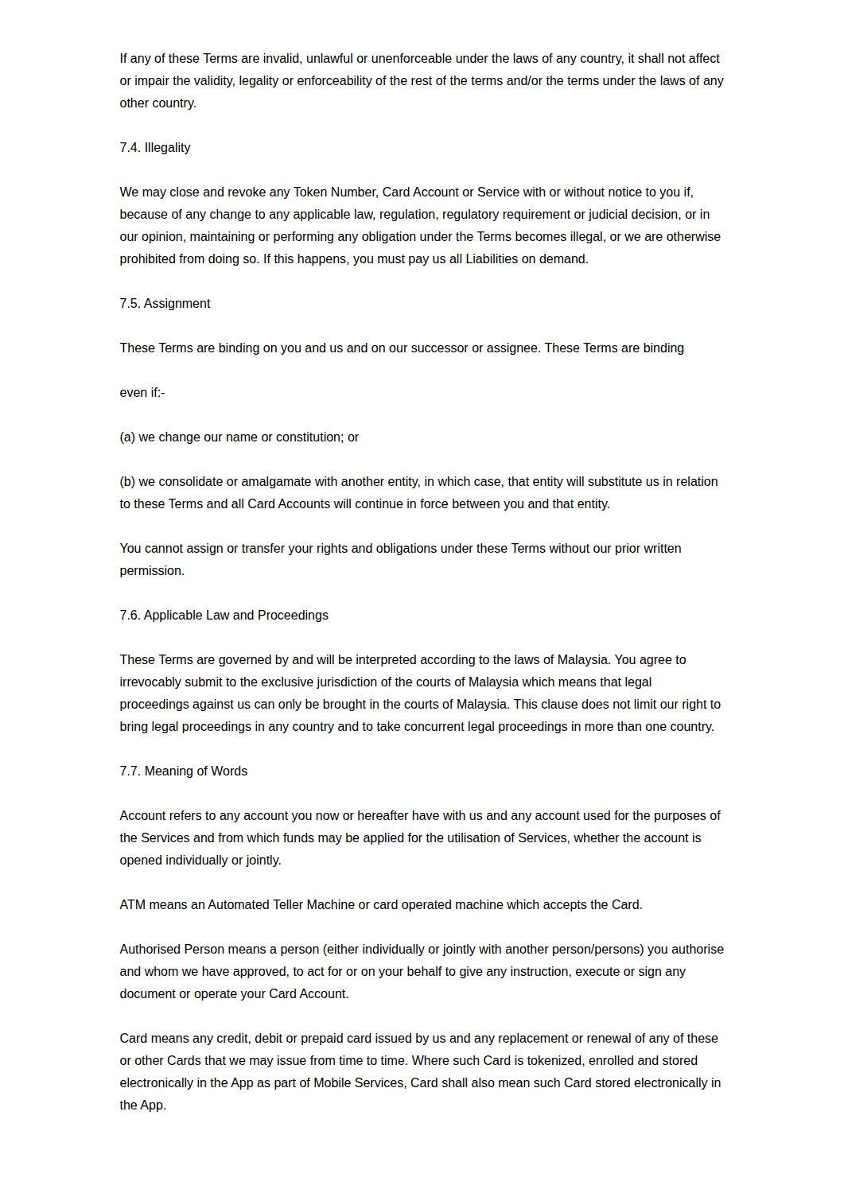If any of these Terms are invalid, unlawful or unenforceable under the laws of any country, it shall not affect or impair the validity, legality or enforceability of the rest of the terms and/or the terms under the laws of any other country.
7.4. Illegality
We may close and revoke any Token Number, Card Account or Service with or without notice to you if, because of any change to any applicable law, regulation, regulatory requirement or judicial decision, or in our opinion, maintaining or performing any obligation under the Terms becomes illegal, or we are otherwise prohibited from doing so. If this happens, you must pay us all Liabilities on demand.
7.5. Assignment
These Terms are binding on you and us and on our successor or assignee. These Terms are binding
even if:-
(a) we change our name or constitution; or
(b) we consolidate or amalgamate with another entity, in which case, that entity will substitute us in relation to these Terms and all Card Accounts will continue in force between you and that entity.
You cannot assign or transfer your rights and obligations under these Terms without our prior written permission.
7.6. Applicable Law and Proceedings
These Terms are governed by and will be interpreted according to the laws of Malaysia. You agree to irrevocably submit to the exclusive jurisdiction of the courts of Malaysia which means that legal proceedings against us can only be brought in the courts of Malaysia. This clause does not limit our right to bring legal proceedings in any country and to take concurrent legal proceedings in more than one country.
7.7. Meaning of Words
Account refers to any account you now or hereafter have with us and any account used for the purposes of the Services and from which funds may be applied for the utilisation of Services, whether the account is opened individually or jointly.
ATM means an Automated Teller Machine or card operated machine which accepts the Card.
Authorised Person means a person (either individually or jointly with another person/persons) you authorise and whom we have approved, to act for or on your behalf to give any instruction, execute or sign any document or operate your Card Account.
Card means any credit, debit or prepaid card issued by us and any replacement or renewal of any of these or other Cards that we may issue from time to time. Where such Card is tokenized, enrolled and stored electronically in the App as part of Mobile Services, Card shall also mean such Card stored electronically in the App.